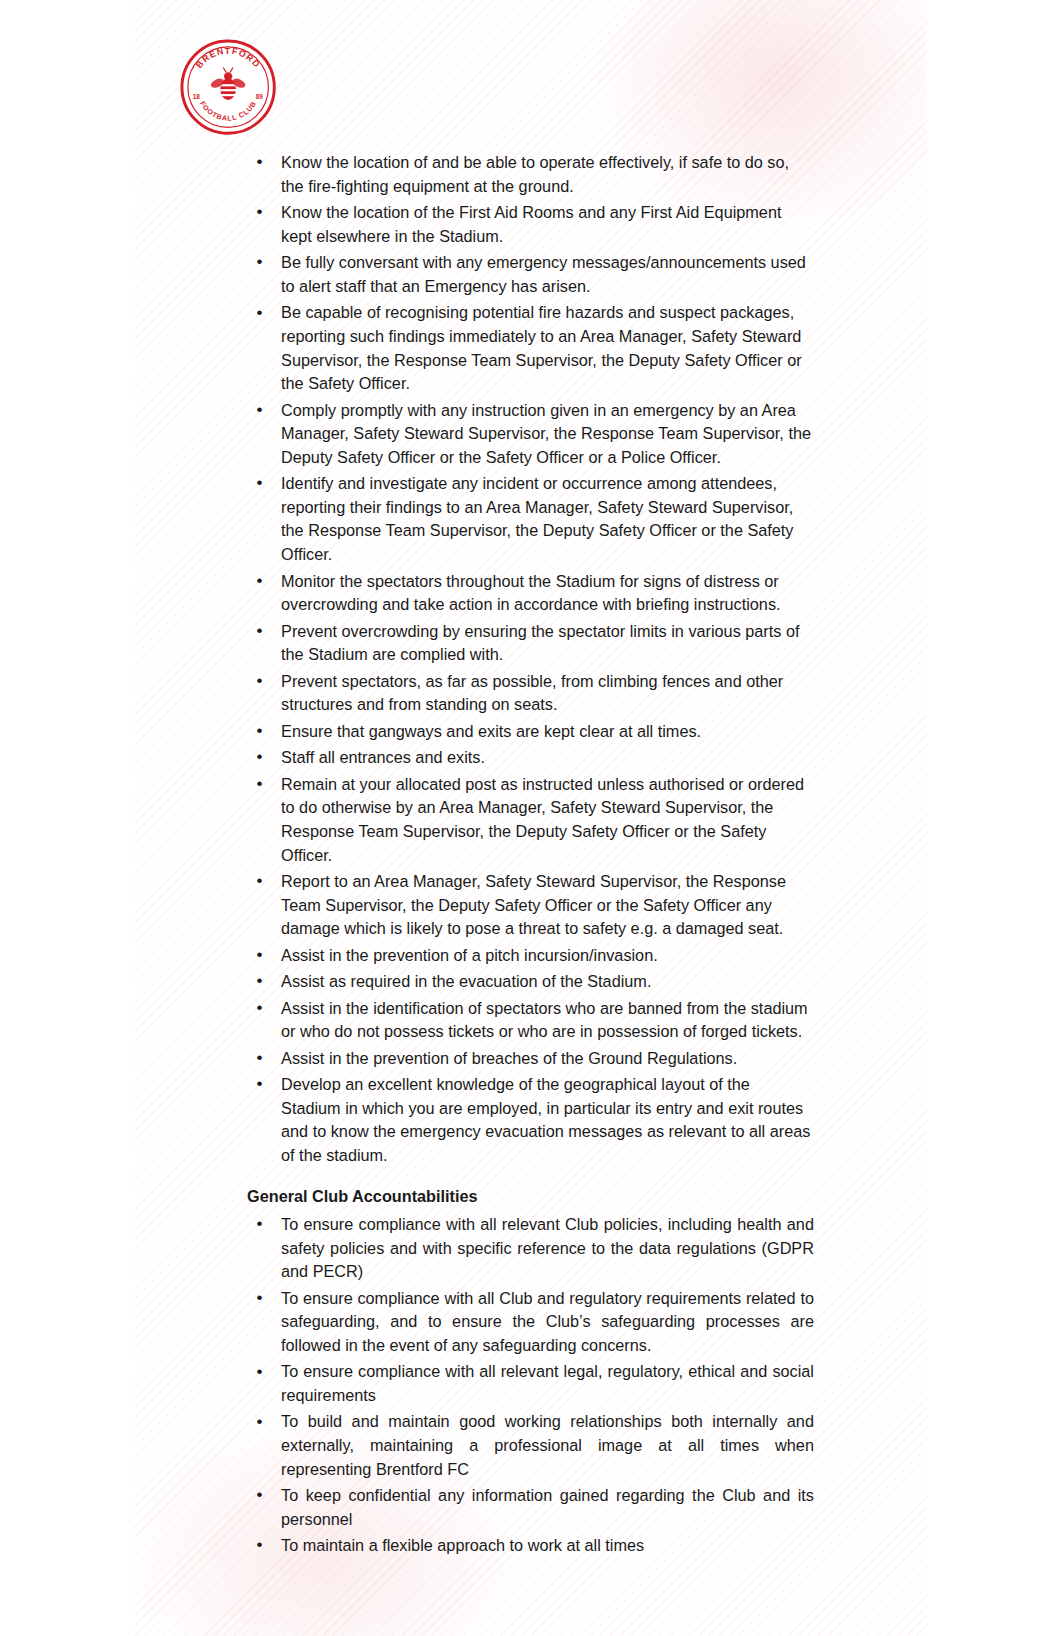BRENTFORD FOOTBALL CLUB 18 89
Know the location of and be able to operate effectively, if safe to do so, the fire-fighting equipment at the ground.
Know the location of the First Aid Rooms and any First Aid Equipment kept elsewhere in the Stadium.
Be fully conversant with any emergency messages/announcements used to alert staff that an Emergency has arisen.
Be capable of recognising potential fire hazards and suspect packages, reporting such findings immediately to an Area Manager, Safety Steward Supervisor, the Response Team Supervisor, the Deputy Safety Officer or the Safety Officer.
Comply promptly with any instruction given in an emergency by an Area Manager, Safety Steward Supervisor, the Response Team Supervisor, the Deputy Safety Officer or the Safety Officer or a Police Officer.
Identify and investigate any incident or occurrence among attendees, reporting their findings to an Area Manager, Safety Steward Supervisor, the Response Team Supervisor, the Deputy Safety Officer or the Safety Officer.
Monitor the spectators throughout the Stadium for signs of distress or overcrowding and take action in accordance with briefing instructions.
Prevent overcrowding by ensuring the spectator limits in various parts of the Stadium are complied with.
Prevent spectators, as far as possible, from climbing fences and other structures and from standing on seats.
Ensure that gangways and exits are kept clear at all times.
Staff all entrances and exits.
Remain at your allocated post as instructed unless authorised or ordered to do otherwise by an Area Manager, Safety Steward Supervisor, the Response Team Supervisor, the Deputy Safety Officer or the Safety Officer.
Report to an Area Manager, Safety Steward Supervisor, the Response Team Supervisor, the Deputy Safety Officer or the Safety Officer any damage which is likely to pose a threat to safety e.g. a damaged seat.
Assist in the prevention of a pitch incursion/invasion.
Assist as required in the evacuation of the Stadium.
Assist in the identification of spectators who are banned from the stadium or who do not possess tickets or who are in possession of forged tickets.
Assist in the prevention of breaches of the Ground Regulations.
Develop an excellent knowledge of the geographical layout of the Stadium in which you are employed, in particular its entry and exit routes and to know the emergency evacuation messages as relevant to all areas of the stadium.
General Club Accountabilities
To ensure compliance with all relevant Club policies, including health and safety policies and with specific reference to the data regulations (GDPR and PECR)
To ensure compliance with all Club and regulatory requirements related to safeguarding, and to ensure the Club’s safeguarding processes are followed in the event of any safeguarding concerns.
To ensure compliance with all relevant legal, regulatory, ethical and social requirements
To build and maintain good working relationships both internally and externally, maintaining a professional image at all times when representing Brentford FC
To keep confidential any information gained regarding the Club and its personnel
To maintain a flexible approach to work at all times